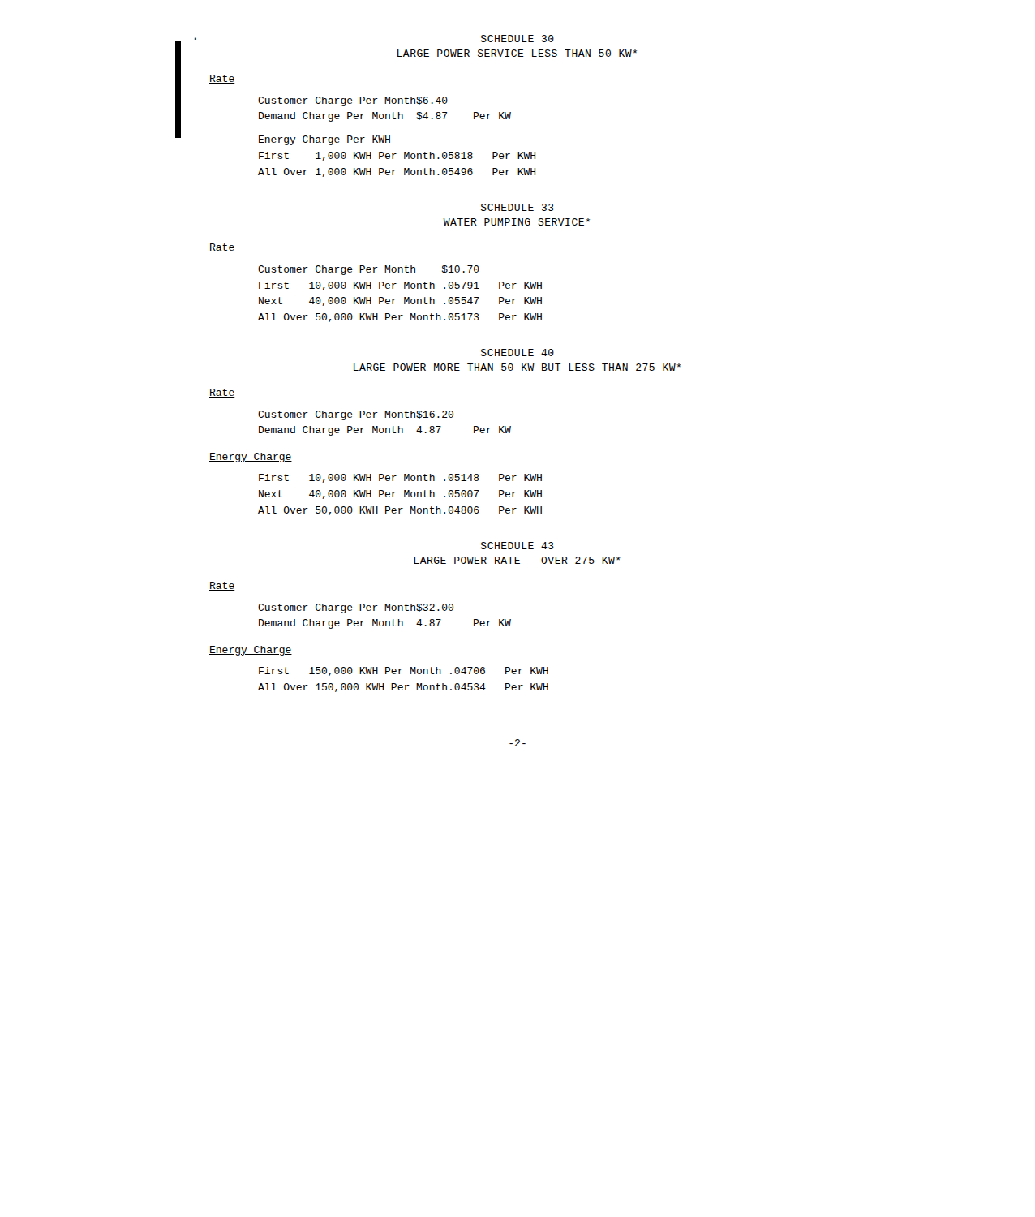·
SCHEDULE 30
LARGE POWER SERVICE LESS THAN 50 KW*
Rate
| Customer Charge Per Month | $6.40 | |
| Demand Charge Per Month | $4.87 | Per KW |
Energy Charge Per KWH
| First 1,000 KWH Per Month | .05818 | Per KWH |
| All Over 1,000 KWH Per Month | .05496 | Per KWH |
SCHEDULE 33
WATER PUMPING SERVICE*
Rate
| Customer Charge Per Month | $10.70 | |
| First 10,000 KWH Per Month | .05791 | Per KWH |
| Next 40,000 KWH Per Month | .05547 | Per KWH |
| All Over 50,000 KWH Per Month | .05173 | Per KWH |
SCHEDULE 40
LARGE POWER MORE THAN 50 KW BUT LESS THAN 275 KW*
Rate
| Customer Charge Per Month | $16.20 | |
| Demand Charge Per Month | 4.87 | Per KW |
Energy Charge
| First 10,000 KWH Per Month | .05148 | Per KWH |
| Next 40,000 KWH Per Month | .05007 | Per KWH |
| All Over 50,000 KWH Per Month | .04806 | Per KWH |
SCHEDULE 43
LARGE POWER RATE – OVER 275 KW*
Rate
| Customer Charge Per Month | $32.00 | |
| Demand Charge Per Month | 4.87 | Per KW |
Energy Charge
| First 150,000 KWH Per Month | .04706 | Per KWH |
| All Over 150,000 KWH Per Month | .04534 | Per KWH |
-2-